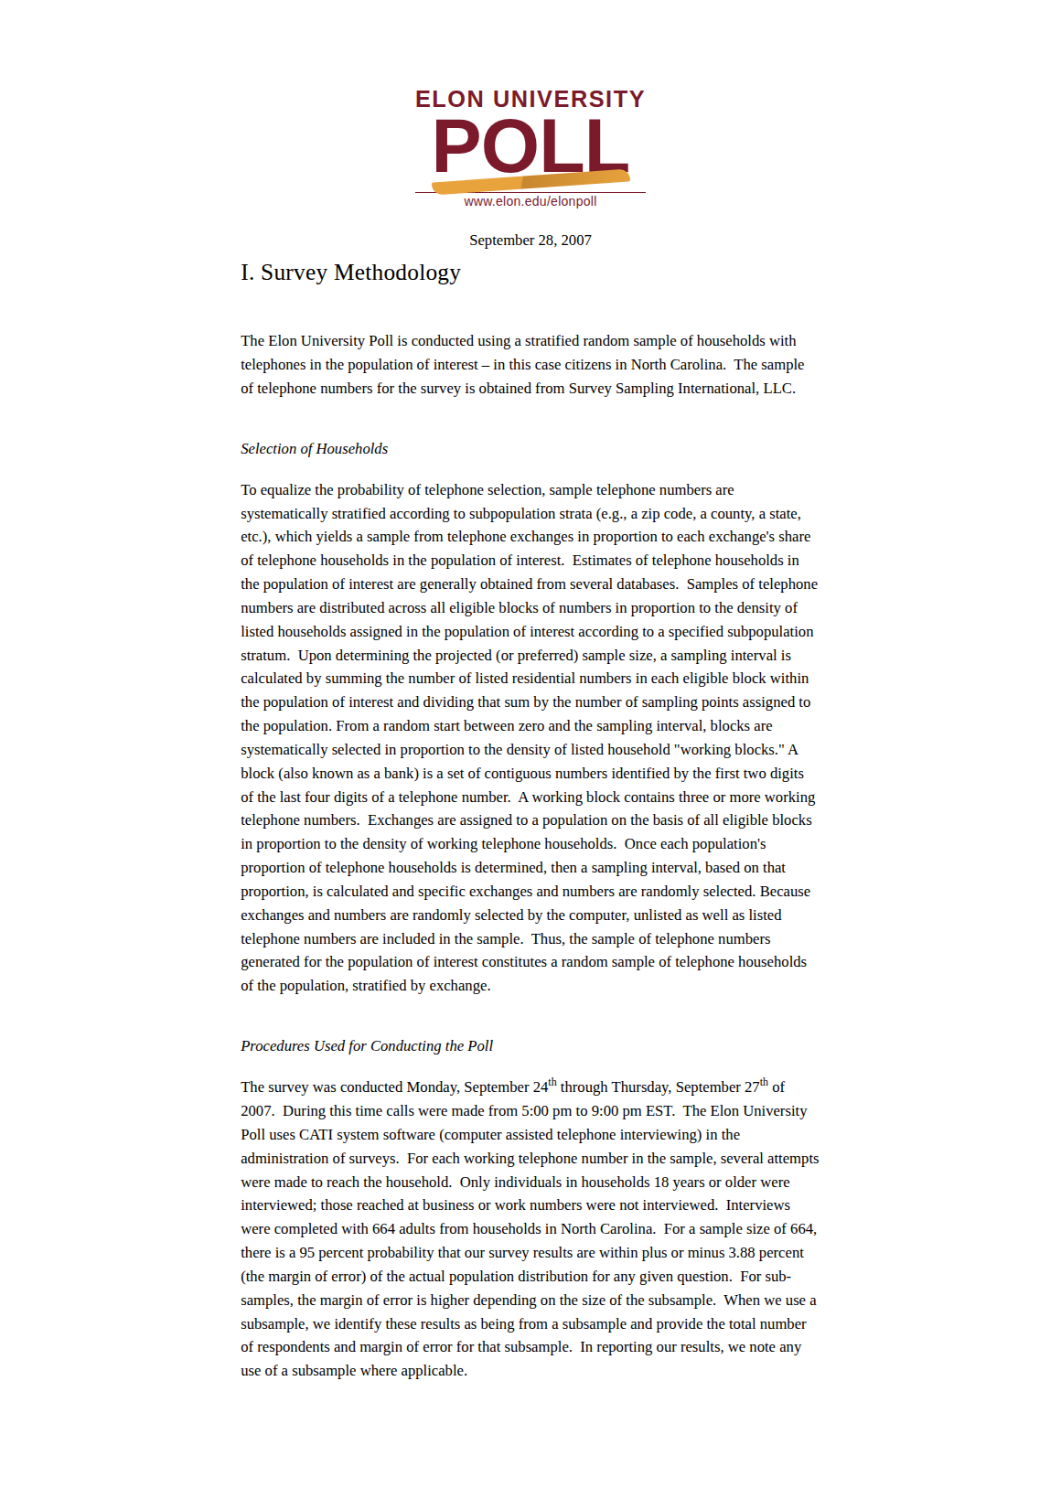ELON UNIVERSITY
POLL
www.elon.edu/elonpoll
September 28, 2007
I. Survey Methodology
The Elon University Poll is conducted using a stratified random sample of households with telephones in the population of interest – in this case citizens in North Carolina. The sample of telephone numbers for the survey is obtained from Survey Sampling International, LLC.
Selection of Households
To equalize the probability of telephone selection, sample telephone numbers are systematically stratified according to subpopulation strata (e.g., a zip code, a county, a state, etc.), which yields a sample from telephone exchanges in proportion to each exchange's share of telephone households in the population of interest. Estimates of telephone households in the population of interest are generally obtained from several databases. Samples of telephone numbers are distributed across all eligible blocks of numbers in proportion to the density of listed households assigned in the population of interest according to a specified subpopulation stratum. Upon determining the projected (or preferred) sample size, a sampling interval is calculated by summing the number of listed residential numbers in each eligible block within the population of interest and dividing that sum by the number of sampling points assigned to the population. From a random start between zero and the sampling interval, blocks are systematically selected in proportion to the density of listed household "working blocks." A block (also known as a bank) is a set of contiguous numbers identified by the first two digits of the last four digits of a telephone number. A working block contains three or more working telephone numbers. Exchanges are assigned to a population on the basis of all eligible blocks in proportion to the density of working telephone households. Once each population's proportion of telephone households is determined, then a sampling interval, based on that proportion, is calculated and specific exchanges and numbers are randomly selected. Because exchanges and numbers are randomly selected by the computer, unlisted as well as listed telephone numbers are included in the sample. Thus, the sample of telephone numbers generated for the population of interest constitutes a random sample of telephone households of the population, stratified by exchange.
Procedures Used for Conducting the Poll
The survey was conducted Monday, September 24th through Thursday, September 27th of 2007. During this time calls were made from 5:00 pm to 9:00 pm EST. The Elon University Poll uses CATI system software (computer assisted telephone interviewing) in the administration of surveys. For each working telephone number in the sample, several attempts were made to reach the household. Only individuals in households 18 years or older were interviewed; those reached at business or work numbers were not interviewed. Interviews were completed with 664 adults from households in North Carolina. For a sample size of 664, there is a 95 percent probability that our survey results are within plus or minus 3.88 percent (the margin of error) of the actual population distribution for any given question. For sub-samples, the margin of error is higher depending on the size of the subsample. When we use a subsample, we identify these results as being from a subsample and provide the total number of respondents and margin of error for that subsample. In reporting our results, we note any use of a subsample where applicable.